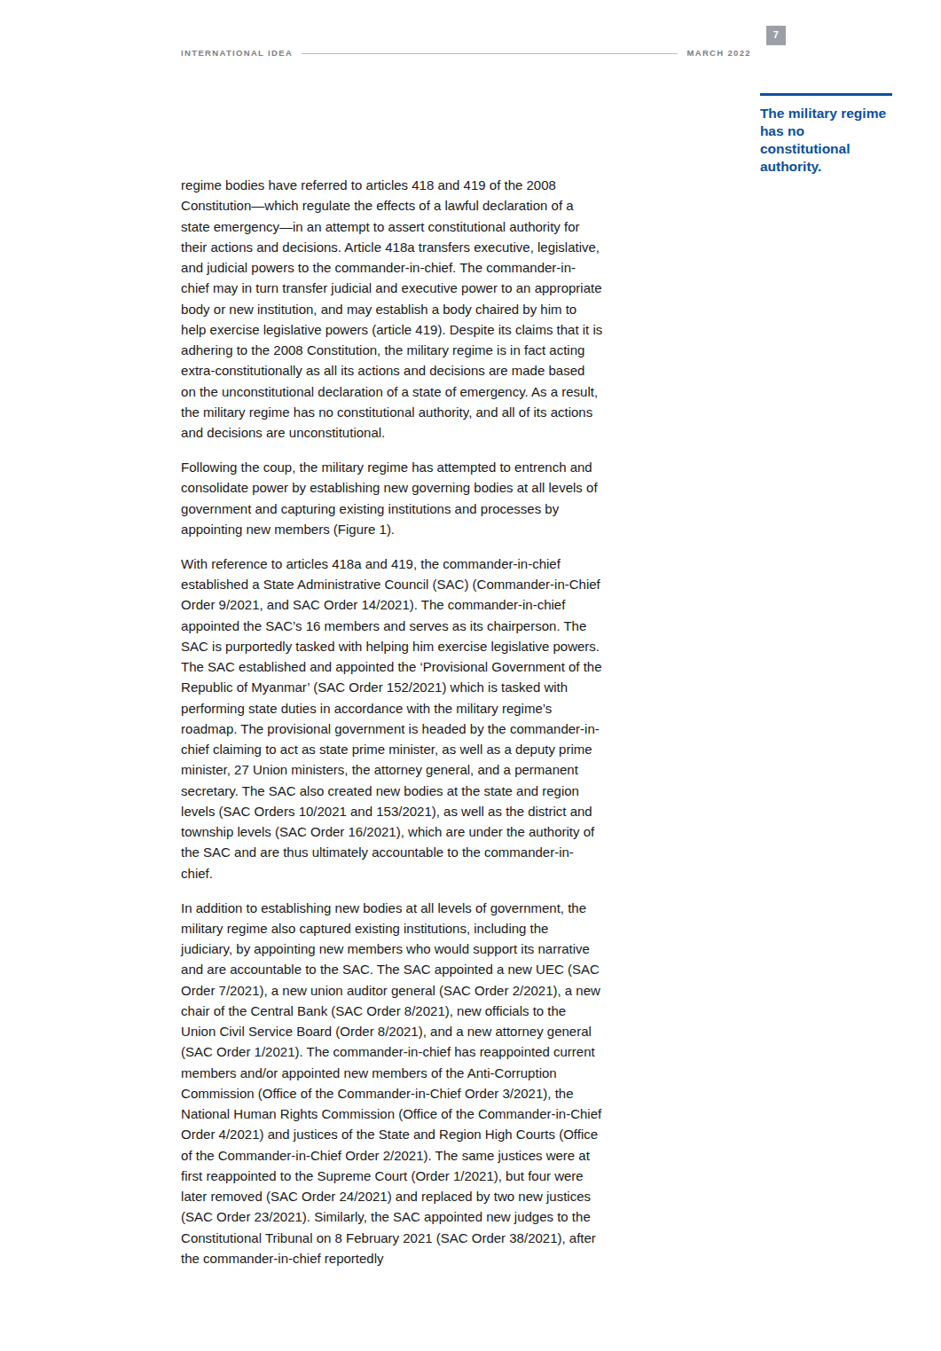INTERNATIONAL IDEA MARCH 2022 7
regime bodies have referred to articles 418 and 419 of the 2008 Constitution—which regulate the effects of a lawful declaration of a state emergency—in an attempt to assert constitutional authority for their actions and decisions. Article 418a transfers executive, legislative, and judicial powers to the commander-in-chief. The commander-in-chief may in turn transfer judicial and executive power to an appropriate body or new institution, and may establish a body chaired by him to help exercise legislative powers (article 419). Despite its claims that it is adhering to the 2008 Constitution, the military regime is in fact acting extra-constitutionally as all its actions and decisions are made based on the unconstitutional declaration of a state of emergency. As a result, the military regime has no constitutional authority, and all of its actions and decisions are unconstitutional.
Following the coup, the military regime has attempted to entrench and consolidate power by establishing new governing bodies at all levels of government and capturing existing institutions and processes by appointing new members (Figure 1).
With reference to articles 418a and 419, the commander-in-chief established a State Administrative Council (SAC) (Commander-in-Chief Order 9/2021, and SAC Order 14/2021). The commander-in-chief appointed the SAC’s 16 members and serves as its chairperson. The SAC is purportedly tasked with helping him exercise legislative powers. The SAC established and appointed the ‘Provisional Government of the Republic of Myanmar’ (SAC Order 152/2021) which is tasked with performing state duties in accordance with the military regime’s roadmap. The provisional government is headed by the commander-in-chief claiming to act as state prime minister, as well as a deputy prime minister, 27 Union ministers, the attorney general, and a permanent secretary. The SAC also created new bodies at the state and region levels (SAC Orders 10/2021 and 153/2021), as well as the district and township levels (SAC Order 16/2021), which are under the authority of the SAC and are thus ultimately accountable to the commander-in-chief.
In addition to establishing new bodies at all levels of government, the military regime also captured existing institutions, including the judiciary, by appointing new members who would support its narrative and are accountable to the SAC. The SAC appointed a new UEC (SAC Order 7/2021), a new union auditor general (SAC Order 2/2021), a new chair of the Central Bank (SAC Order 8/2021), new officials to the Union Civil Service Board (Order 8/2021), and a new attorney general (SAC Order 1/2021). The commander-in-chief has reappointed current members and/or appointed new members of the Anti-Corruption Commission (Office of the Commander-in-Chief Order 3/2021), the National Human Rights Commission (Office of the Commander-in-Chief Order 4/2021) and justices of the State and Region High Courts (Office of the Commander-in-Chief Order 2/2021). The same justices were at first reappointed to the Supreme Court (Order 1/2021), but four were later removed (SAC Order 24/2021) and replaced by two new justices (SAC Order 23/2021). Similarly, the SAC appointed new judges to the Constitutional Tribunal on 8 February 2021 (SAC Order 38/2021), after the commander-in-chief reportedly
The military regime has no constitutional authority.